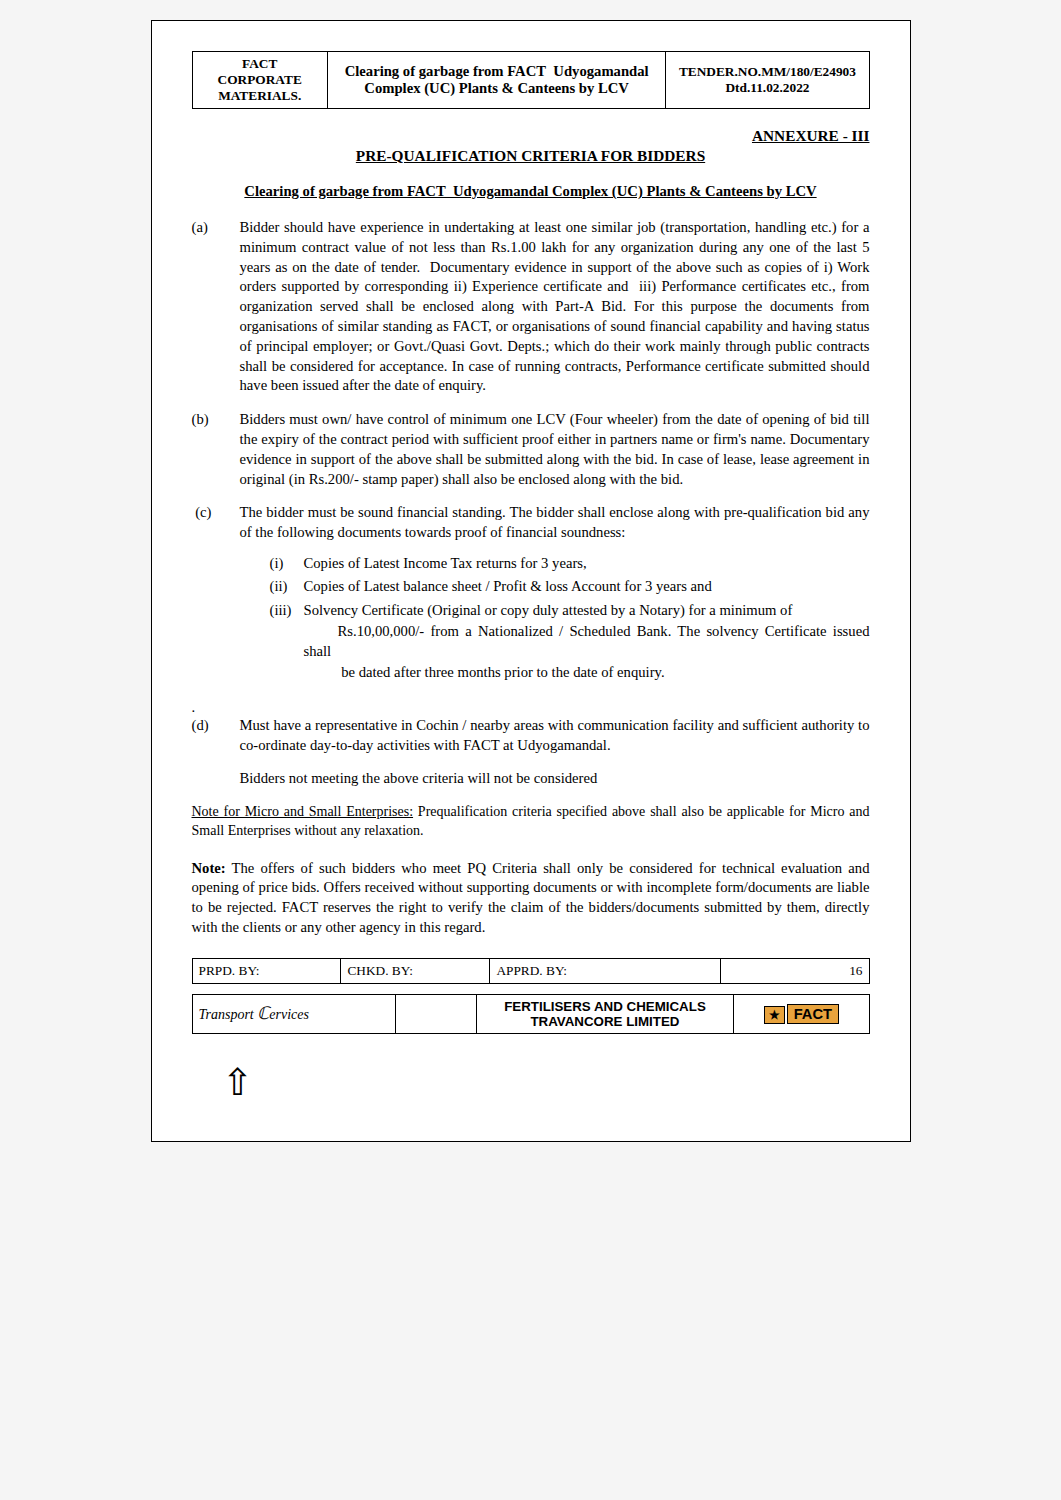| FACT CORPORATE MATERIALS. | Clearing of garbage from FACT Udyogamandal Complex (UC) Plants & Canteens by LCV | TENDER.NO.MM/180/E24903 Dtd.11.02.2022 |
ANNEXURE - III
PRE-QUALIFICATION CRITERIA FOR BIDDERS
Clearing of garbage from FACT Udyogamandal Complex (UC) Plants & Canteens by LCV
(a)
Bidder should have experience in undertaking at least one similar job (transportation, handling etc.) for a minimum contract value of not less than Rs.1.00 lakh for any organization during any one of the last 5 years as on the date of tender. Documentary evidence in support of the above such as copies of i) Work orders supported by corresponding ii) Experience certificate and iii) Performance certificates etc., from organization served shall be enclosed along with Part-A Bid. For this purpose the documents from organisations of similar standing as FACT, or organisations of sound financial capability and having status of principal employer; or Govt./Quasi Govt. Depts.; which do their work mainly through public contracts shall be considered for acceptance. In case of running contracts, Performance certificate submitted should have been issued after the date of enquiry.
(b)
Bidders must own/ have control of minimum one LCV (Four wheeler) from the date of opening of bid till the expiry of the contract period with sufficient proof either in partners name or firm's name. Documentary evidence in support of the above shall be submitted along with the bid. In case of lease, lease agreement in original (in Rs.200/- stamp paper) shall also be enclosed along with the bid.
(c)
The bidder must be sound financial standing. The bidder shall enclose along with pre-qualification bid any of the following documents towards proof of financial soundness:
(i)
Copies of Latest Income Tax returns for 3 years,
(ii)
Copies of Latest balance sheet / Profit & loss Account for 3 years and
(iii)
Solvency Certificate (Original or copy duly attested by a Notary) for a minimum of
Rs.10,00,000/- from a Nationalized / Scheduled Bank. The solvency Certificate issued shall
be dated after three months prior to the date of enquiry.
.
(d)
Must have a representative in Cochin / nearby areas with communication facility and sufficient authority to co-ordinate day-to-day activities with FACT at Udyogamandal.
Bidders not meeting the above criteria will not be considered
Note for Micro and Small Enterprises: Prequalification criteria specified above shall also be applicable for Micro and Small Enterprises without any relaxation.
Note: The offers of such bidders who meet PQ Criteria shall only be considered for technical evaluation and opening of price bids. Offers received without supporting documents or with incomplete form/documents are liable to be rejected. FACT reserves the right to verify the claim of the bidders/documents submitted by them, directly with the clients or any other agency in this regard.
| PRPD. BY: | CHKD. BY: | APPRD. BY: | 16 |
| Transport ℂ ervices | | FERTILISERS AND CHEMICALS TRAVANCORE LIMITED | ★ FACT |
⇧